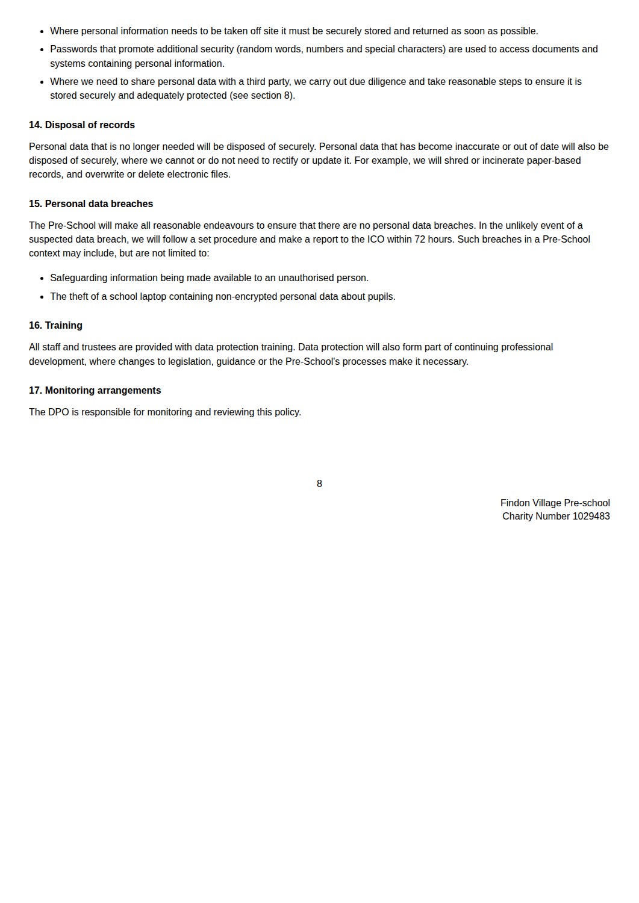Where personal information needs to be taken off site it must be securely stored and returned as soon as possible.
Passwords that promote additional security (random words, numbers and special characters) are used to access documents and systems containing personal information.
Where we need to share personal data with a third party, we carry out due diligence and take reasonable steps to ensure it is stored securely and adequately protected (see section 8).
14. Disposal of records
Personal data that is no longer needed will be disposed of securely. Personal data that has become inaccurate or out of date will also be disposed of securely, where we cannot or do not need to rectify or update it. For example, we will shred or incinerate paper-based records, and overwrite or delete electronic files.
15. Personal data breaches
The Pre-School will make all reasonable endeavours to ensure that there are no personal data breaches. In the unlikely event of a suspected data breach, we will follow a set procedure and make a report to the ICO within 72 hours. Such breaches in a Pre-School context may include, but are not limited to:
Safeguarding information being made available to an unauthorised person.
The theft of a school laptop containing non-encrypted personal data about pupils.
16. Training
All staff and trustees are provided with data protection training. Data protection will also form part of continuing professional development, where changes to legislation, guidance or the Pre-School's processes make it necessary.
17. Monitoring arrangements
The DPO is responsible for monitoring and reviewing this policy.
8
Findon Village Pre-school
Charity Number 1029483